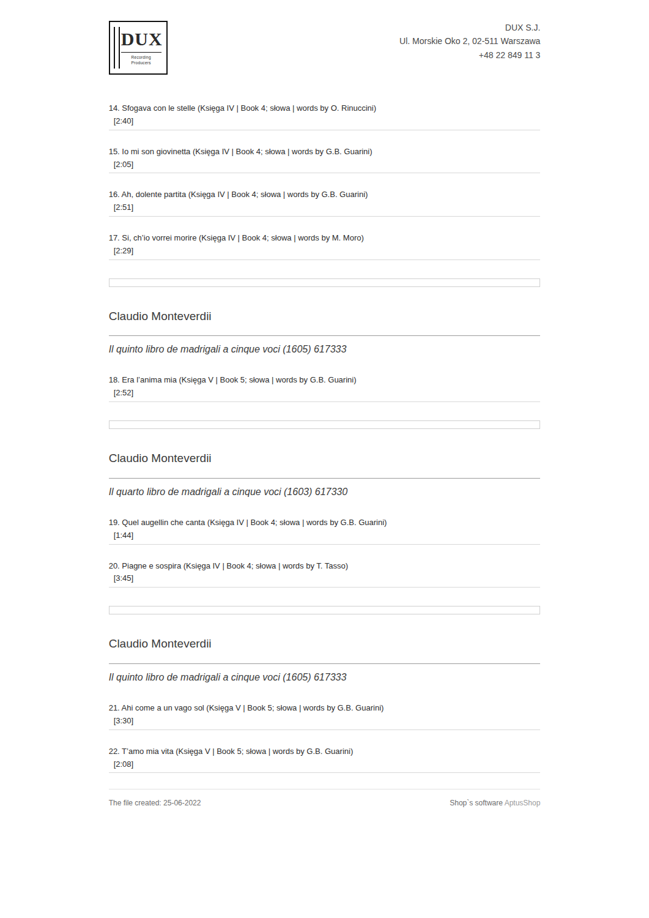DUX
Recording Producers
DUX S.J.
Ul. Morskie Oko 2, 02-511 Warszawa
+48 22 849 11 3
14. Sfogava con le stelle (Księga IV | Book 4; słowa | words by O. Rinuccini)
[2:40]
15. Io mi son giovinetta (Księga IV | Book 4; słowa | words by G.B. Guarini)
[2:05]
16. Ah, dolente partita (Księga IV | Book 4; słowa | words by G.B. Guarini)
[2:51]
17. Si, ch’io vorrei morire (Księga IV | Book 4; słowa | words by M. Moro)
[2:29]
Claudio Monteverdii
Il quinto libro de madrigali a cinque voci (1605) 617333
18. Era l’anima mia (Księga V | Book 5; słowa | words by G.B. Guarini)
[2:52]
Claudio Monteverdii
Il quarto libro de madrigali a cinque voci (1603) 617330
19. Quel augellin che canta (Księga IV | Book 4; słowa | words by G.B. Guarini)
[1:44]
20. Piagne e sospira (Księga IV | Book 4; słowa | words by T. Tasso)
[3:45]
Claudio Monteverdii
Il quinto libro de madrigali a cinque voci (1605) 617333
21. Ahi come a un vago sol (Księga V | Book 5; słowa | words by G.B. Guarini)
[3:30]
22. T’amo mia vita (Księga V | Book 5; słowa | words by G.B. Guarini)
[2:08]
The file created: 25-06-2022
Shop`s software AptusShop